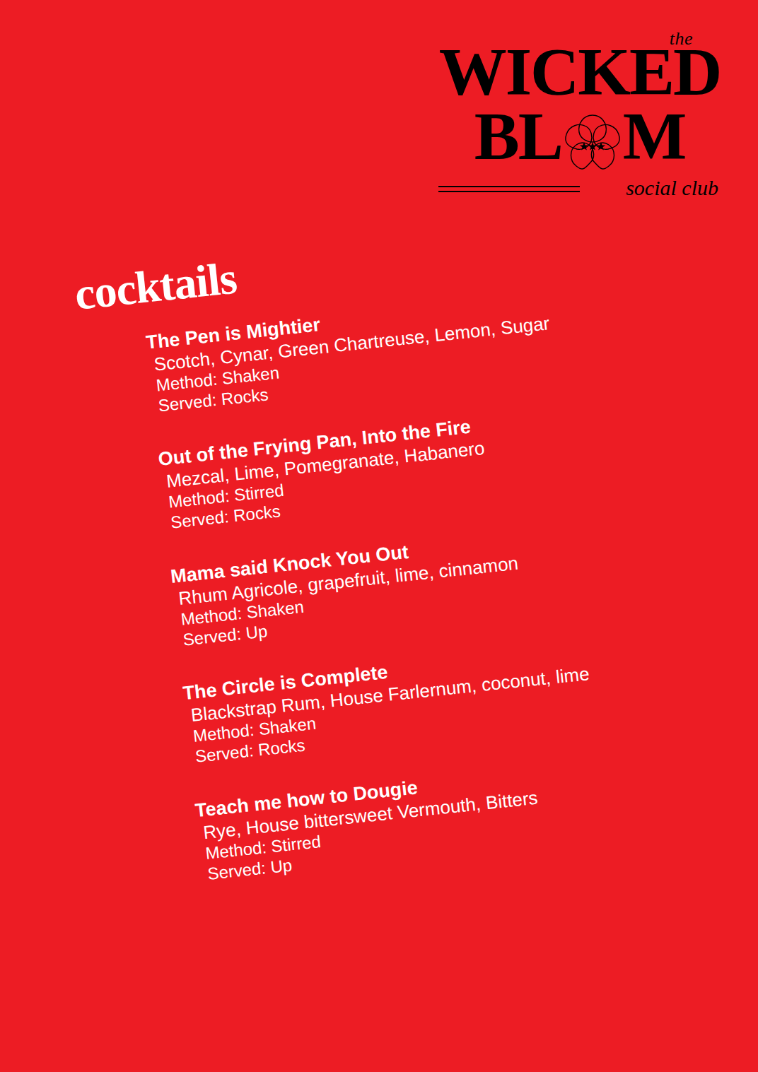the
WICKED
BL M
social club
cocktails
The Pen is Mightier Scotch, Cynar, Green Chartreuse, Lemon, Sugar Method: Shaken Served: Rocks
Out of the Frying Pan, Into the Fire Mezcal, Lime, Pomegranate, Habanero Method: Stirred Served: Rocks
Mama said Knock You Out Rhum Agricole, grapefruit, lime, cinnamon Method: Shaken Served: Up
The Circle is Complete Blackstrap Rum, House Farlernum, coconut, lime Method: Shaken Served: Rocks
Teach me how to Dougie Rye, House bittersweet Vermouth, Bitters Method: Stirred Served: Up